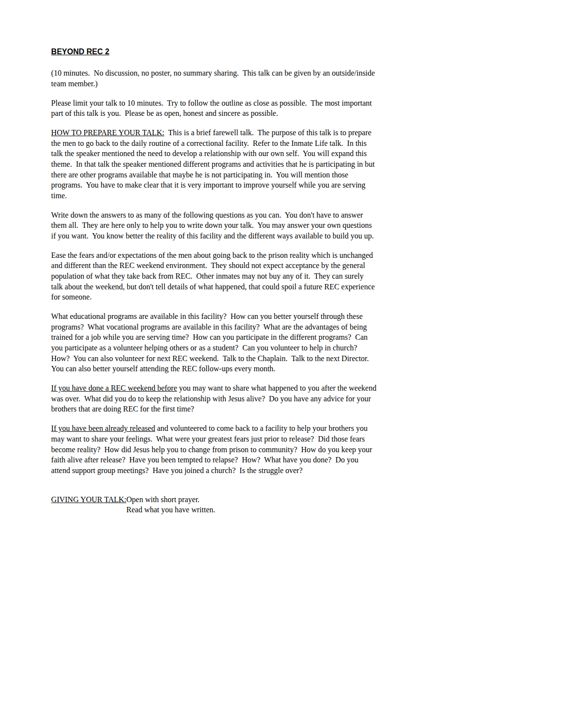BEYOND REC 2
(10 minutes. No discussion, no poster, no summary sharing. This talk can be given by an outside/inside team member.)
Please limit your talk to 10 minutes. Try to follow the outline as close as possible. The most important part of this talk is you. Please be as open, honest and sincere as possible.
HOW TO PREPARE YOUR TALK: This is a brief farewell talk. The purpose of this talk is to prepare the men to go back to the daily routine of a correctional facility. Refer to the Inmate Life talk. In this talk the speaker mentioned the need to develop a relationship with our own self. You will expand this theme. In that talk the speaker mentioned different programs and activities that he is participating in but there are other programs available that maybe he is not participating in. You will mention those programs. You have to make clear that it is very important to improve yourself while you are serving time.
Write down the answers to as many of the following questions as you can. You don't have to answer them all. They are here only to help you to write down your talk. You may answer your own questions if you want. You know better the reality of this facility and the different ways available to build you up.
Ease the fears and/or expectations of the men about going back to the prison reality which is unchanged and different than the REC weekend environment. They should not expect acceptance by the general population of what they take back from REC. Other inmates may not buy any of it. They can surely talk about the weekend, but don't tell details of what happened, that could spoil a future REC experience for someone.
What educational programs are available in this facility? How can you better yourself through these programs? What vocational programs are available in this facility? What are the advantages of being trained for a job while you are serving time? How can you participate in the different programs? Can you participate as a volunteer helping others or as a student? Can you volunteer to help in church? How? You can also volunteer for next REC weekend. Talk to the Chaplain. Talk to the next Director. You can also better yourself attending the REC follow-ups every month.
If you have done a REC weekend before you may want to share what happened to you after the weekend was over. What did you do to keep the relationship with Jesus alive? Do you have any advice for your brothers that are doing REC for the first time?
If you have been already released and volunteered to come back to a facility to help your brothers you may want to share your feelings. What were your greatest fears just prior to release? Did those fears become reality? How did Jesus help you to change from prison to community? How do you keep your faith alive after release? Have you been tempted to relapse? How? What have you done? Do you attend support group meetings? Have you joined a church? Is the struggle over?
| GIVING YOUR TALK: | Open with short prayer. Read what you have written. |